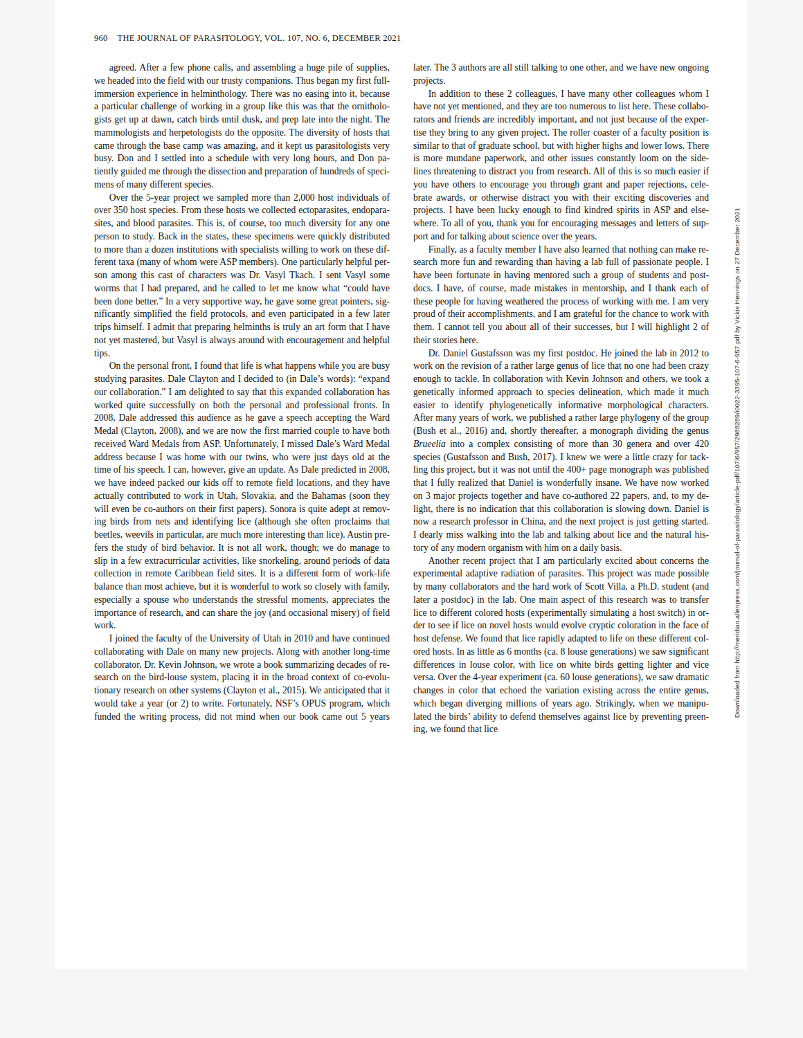960 The Journal of Parasitology, Vol. 107, No. 6, December 2021
Downloaded from http://meridian.allenpress.com/journal-of-parasitology/article-pdf/107/6/957/2988289/i0022-3395-107-6-957.pdf by Vickie Hennings on 27 December 2021
agreed. After a few phone calls, and assembling a huge pile of supplies, we headed into the field with our trusty companions. Thus began my first full-immersion experience in helminthology. There was no easing into it, because a particular challenge of working in a group like this was that the ornithologists get up at dawn, catch birds until dusk, and prep late into the night. The mammologists and herpetologists do the opposite. The diversity of hosts that came through the base camp was amazing, and it kept us parasitologists very busy. Don and I settled into a schedule with very long hours, and Don patiently guided me through the dissection and preparation of hundreds of specimens of many different species.
Over the 5-year project we sampled more than 2,000 host individuals of over 350 host species. From these hosts we collected ectoparasites, endoparasites, and blood parasites. This is, of course, too much diversity for any one person to study. Back in the states, these specimens were quickly distributed to more than a dozen institutions with specialists willing to work on these different taxa (many of whom were ASP members). One particularly helpful person among this cast of characters was Dr. Vasyl Tkach. I sent Vasyl some worms that I had prepared, and he called to let me know what “could have been done better.” In a very supportive way, he gave some great pointers, significantly simplified the field protocols, and even participated in a few later trips himself. I admit that preparing helminths is truly an art form that I have not yet mastered, but Vasyl is always around with encouragement and helpful tips.
On the personal front, I found that life is what happens while you are busy studying parasites. Dale Clayton and I decided to (in Dale’s words): “expand our collaboration.” I am delighted to say that this expanded collaboration has worked quite successfully on both the personal and professional fronts. In 2008, Dale addressed this audience as he gave a speech accepting the Ward Medal (Clayton, 2008), and we are now the first married couple to have both received Ward Medals from ASP. Unfortunately, I missed Dale’s Ward Medal address because I was home with our twins, who were just days old at the time of his speech. I can, however, give an update. As Dale predicted in 2008, we have indeed packed our kids off to remote field locations, and they have actually contributed to work in Utah, Slovakia, and the Bahamas (soon they will even be co-authors on their first papers). Sonora is quite adept at removing birds from nets and identifying lice (although she often proclaims that beetles, weevils in particular, are much more interesting than lice). Austin prefers the study of bird behavior. It is not all work, though; we do manage to slip in a few extracurricular activities, like snorkeling, around periods of data collection in remote Caribbean field sites. It is a different form of work-life balance than most achieve, but it is wonderful to work so closely with family, especially a spouse who understands the stressful moments, appreciates the importance of research, and can share the joy (and occasional misery) of field work.
I joined the faculty of the University of Utah in 2010 and have continued collaborating with Dale on many new projects. Along with another long-time collaborator, Dr. Kevin Johnson, we wrote a book summarizing decades of research on the bird-louse system, placing it in the broad context of co-evolutionary research on other systems (Clayton et al., 2015). We anticipated that it would take a year (or 2) to write. Fortunately, NSF’s OPUS program, which funded the writing process, did not mind when our book came out 5 years later. The 3 authors are all still talking to one other, and we have new ongoing projects.
In addition to these 2 colleagues, I have many other colleagues whom I have not yet mentioned, and they are too numerous to list here. These collaborators and friends are incredibly important, and not just because of the expertise they bring to any given project. The roller coaster of a faculty position is similar to that of graduate school, but with higher highs and lower lows. There is more mundane paperwork, and other issues constantly loom on the sidelines threatening to distract you from research. All of this is so much easier if you have others to encourage you through grant and paper rejections, celebrate awards, or otherwise distract you with their exciting discoveries and projects. I have been lucky enough to find kindred spirits in ASP and elsewhere. To all of you, thank you for encouraging messages and letters of support and for talking about science over the years.
Finally, as a faculty member I have also learned that nothing can make research more fun and rewarding than having a lab full of passionate people. I have been fortunate in having mentored such a group of students and postdocs. I have, of course, made mistakes in mentorship, and I thank each of these people for having weathered the process of working with me. I am very proud of their accomplishments, and I am grateful for the chance to work with them. I cannot tell you about all of their successes, but I will highlight 2 of their stories here.
Dr. Daniel Gustafsson was my first postdoc. He joined the lab in 2012 to work on the revision of a rather large genus of lice that no one had been crazy enough to tackle. In collaboration with Kevin Johnson and others, we took a genetically informed approach to species delineation, which made it much easier to identify phylogenetically informative morphological characters. After many years of work, we published a rather large phylogeny of the group (Bush et al., 2016) and, shortly thereafter, a monograph dividing the genus Brueelia into a complex consisting of more than 30 genera and over 420 species (Gustafsson and Bush, 2017). I knew we were a little crazy for tackling this project, but it was not until the 400+ page monograph was published that I fully realized that Daniel is wonderfully insane. We have now worked on 3 major projects together and have co-authored 22 papers, and, to my delight, there is no indication that this collaboration is slowing down. Daniel is now a research professor in China, and the next project is just getting started. I dearly miss walking into the lab and talking about lice and the natural history of any modern organism with him on a daily basis.
Another recent project that I am particularly excited about concerns the experimental adaptive radiation of parasites. This project was made possible by many collaborators and the hard work of Scott Villa, a Ph.D. student (and later a postdoc) in the lab. One main aspect of this research was to transfer lice to different colored hosts (experimentally simulating a host switch) in order to see if lice on novel hosts would evolve cryptic coloration in the face of host defense. We found that lice rapidly adapted to life on these different colored hosts. In as little as 6 months (ca. 8 louse generations) we saw significant differences in louse color, with lice on white birds getting lighter and vice versa. Over the 4-year experiment (ca. 60 louse generations), we saw dramatic changes in color that echoed the variation existing across the entire genus, which began diverging millions of years ago. Strikingly, when we manipulated the birds’ ability to defend themselves against lice by preventing preening, we found that lice